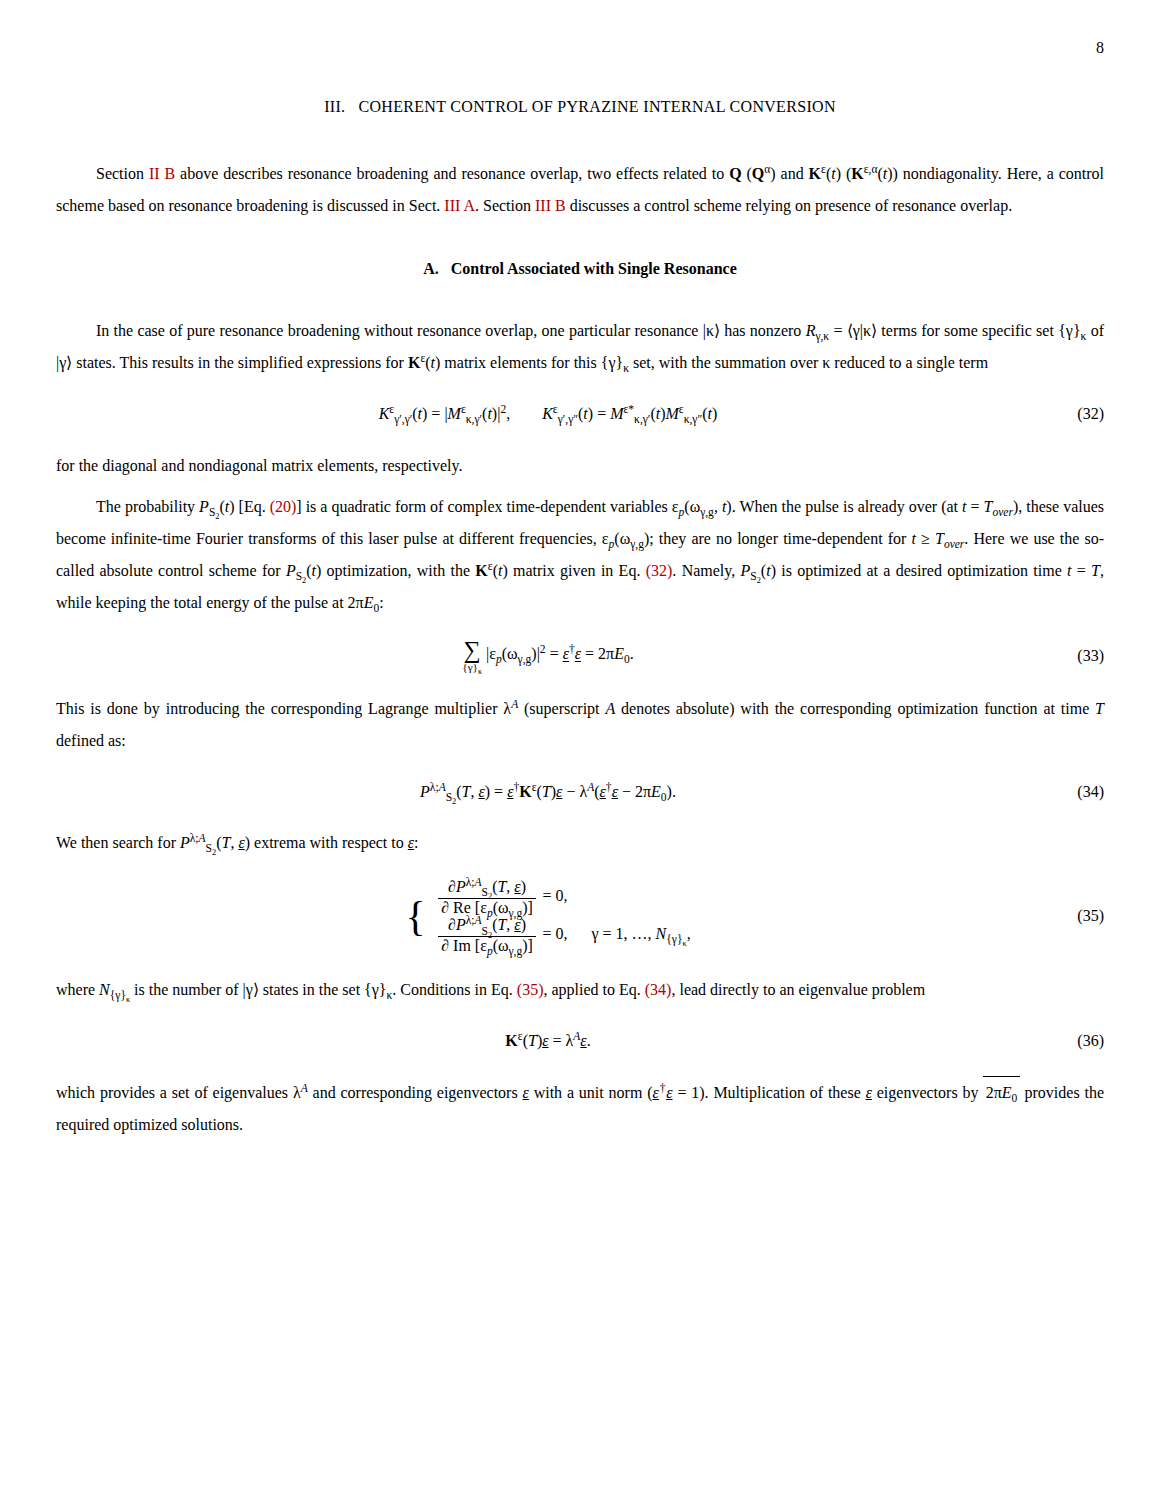8
III. COHERENT CONTROL OF PYRAZINE INTERNAL CONVERSION
Section II B above describes resonance broadening and resonance overlap, two effects related to Q (Qα) and Kε(t) (Kε,α(t)) nondiagonality. Here, a control scheme based on resonance broadening is discussed in Sect. III A. Section III B discusses a control scheme relying on presence of resonance overlap.
A. Control Associated with Single Resonance
In the case of pure resonance broadening without resonance overlap, one particular resonance |κ⟩ has nonzero Rγ,κ = ⟨γ|κ⟩ terms for some specific set {γ}κ of |γ⟩ states. This results in the simplified expressions for Kε(t) matrix elements for this {γ}κ set, with the summation over κ reduced to a single term
Kεγ′,γ′(t) = |Mεκ,γ′(t)|2, Kεγ′,γ″(t) = Mε*κ,γ′(t)Mεκ,γ″(t)
(32)
for the diagonal and nondiagonal matrix elements, respectively.
The probability PS2(t) [Eq. (20)] is a quadratic form of complex time-dependent variables εp(ωγ,g, t). When the pulse is already over (at t = Tover), these values become infinite-time Fourier transforms of this laser pulse at different frequencies, εp(ωγ,g); they are no longer time-dependent for t ≥ Tover. Here we use the so-called absolute control scheme for PS2(t) optimization, with the Kε(t) matrix given in Eq. (32). Namely, PS2(t) is optimized at a desired optimization time t = T, while keeping the total energy of the pulse at 2πE0:
∑{γ}κ |εp(ωγ,g)|2 = ε†ε = 2πE0.
(33)
This is done by introducing the corresponding Lagrange multiplier λA (superscript A denotes absolute) with the corresponding optimization function at time T defined as:
Pλ;AS2(T, ε) = ε†Kε(T)ε − λA(ε†ε − 2πE0).
(34)
We then search for Pλ;AS2(T, ε) extrema with respect to ε:
{
∂Pλ;AS2(T, ε)∂ Re [εp(ωγ,g)] = 0,
∂Pλ;AS2(T, ε)∂ Im [εp(ωγ,g)] = 0, γ = 1, …, N{γ}κ,
(35)
where N{γ}κ is the number of |γ⟩ states in the set {γ}κ. Conditions in Eq. (35), applied to Eq. (34), lead directly to an eigenvalue problem
Kε(T)ε = λAε.
(36)
which provides a set of eigenvalues λA and corresponding eigenvectors ε with a unit norm (ε†ε = 1). Multiplication of these ε eigenvectors by 2πE0 provides the required optimized solutions.